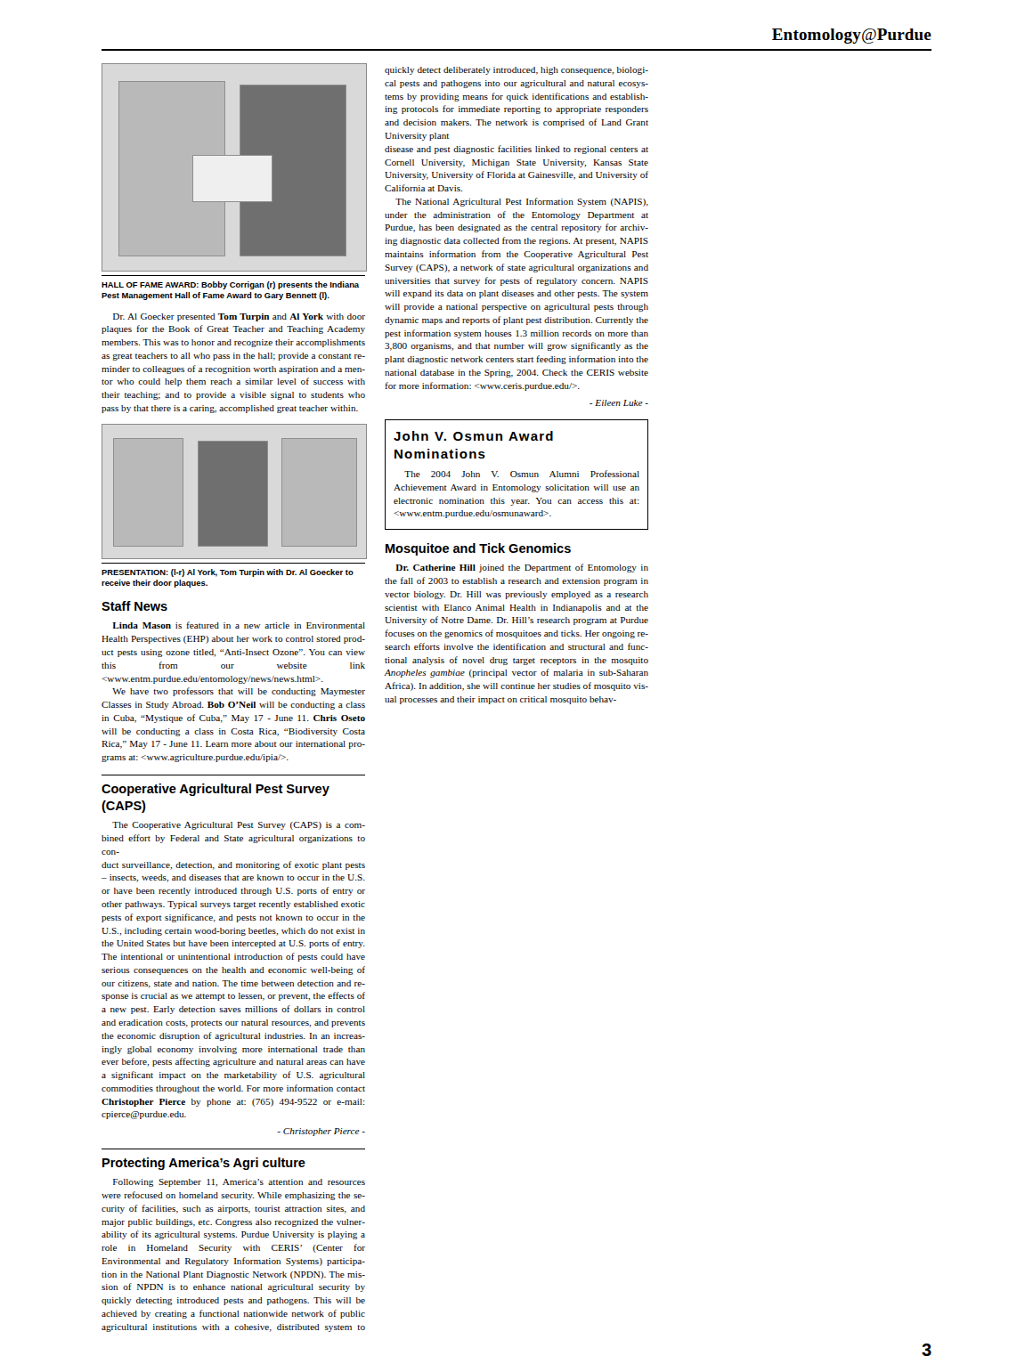Entomology@Purdue
HALL OF FAME AWARD: Bobby Corrigan (r) presents the Indiana Pest Management Hall of Fame Award to Gary Bennett (l).
Dr. Al Goecker presented Tom Turpin and Al York with door plaques for the Book of Great Teacher and Teaching Academy members. This was to honor and recognize their accomplishments as great teachers to all who pass in the hall; provide a constant reminder to colleagues of a recognition worth aspiration and a mentor who could help them reach a similar level of success with their teaching; and to provide a visible signal to students who pass by that there is a caring, accomplished great teacher within.
PRESENTATION: (l-r) Al York, Tom Turpin with Dr. Al Goecker to receive their door plaques.
Staff News
Linda Mason is featured in a new article in Environmental Health Perspectives (EHP) about her work to control stored product pests using ozone titled, “Anti-Insect Ozone”. You can view this from our website link <www.entm.purdue.edu/entomology/news/news.html>.
We have two professors that will be conducting Maymester Classes in Study Abroad. Bob O’Neil will be conducting a class in Cuba, “Mystique of Cuba,” May 17 - June 11. Chris Oseto will be conducting a class in Costa Rica, “Biodiversity Costa Rica,” May 17 - June 11. Learn more about our international programs at: <www.agriculture.purdue.edu/ipia/>.
Cooperative Agricultural Pest Survey (CAPS)
The Cooperative Agricultural Pest Survey (CAPS) is a combined effort by Federal and State agricultural organizations to con-
duct surveillance, detection, and monitoring of exotic plant pests – insects, weeds, and diseases that are known to occur in the U.S. or have been recently introduced through U.S. ports of entry or other pathways. Typical surveys target recently established exotic pests of export significance, and pests not known to occur in the U.S., including certain wood-boring beetles, which do not exist in the United States but have been intercepted at U.S. ports of entry. The intentional or unintentional introduction of pests could have serious consequences on the health and economic well-being of our citizens, state and nation. The time between detection and response is crucial as we attempt to lessen, or prevent, the effects of a new pest. Early detection saves millions of dollars in control and eradication costs, protects our natural resources, and prevents the economic disruption of agricultural industries. In an increasingly global economy involving more international trade than ever before, pests affecting agriculture and natural areas can have a significant impact on the marketability of U.S. agricultural commodities throughout the world. For more information contact Christopher Pierce by phone at: (765) 494-9522 or e-mail: cpierce@purdue.edu.
- Christopher Pierce -
Protecting America’s Agri culture
Following September 11, America’s attention and resources were refocused on homeland security. While emphasizing the security of facilities, such as airports, tourist attraction sites, and major public buildings, etc. Congress also recognized the vulnerability of its agricultural systems. Purdue University is playing a role in Homeland Security with CERIS’ (Center for Environmental and Regulatory Information Systems) participation in the National Plant Diagnostic Network (NPDN). The mission of NPDN is to enhance national agricultural security by quickly detecting introduced pests and pathogens. This will be achieved by creating a functional nationwide network of public agricultural institutions with a cohesive, distributed system to quickly detect deliberately introduced, high consequence, biological pests and pathogens into our agricultural and natural ecosystems by providing means for quick identifications and establishing protocols for immediate reporting to appropriate responders and decision makers. The network is comprised of Land Grant University plant
disease and pest diagnostic facilities linked to regional centers at Cornell University, Michigan State University, Kansas State University, University of Florida at Gainesville, and University of California at Davis.
The National Agricultural Pest Information System (NAPIS), under the administration of the Entomology Department at Purdue, has been designated as the central repository for archiving diagnostic data collected from the regions. At present, NAPIS maintains information from the Cooperative Agricultural Pest Survey (CAPS), a network of state agricultural organizations and universities that survey for pests of regulatory concern. NAPIS will expand its data on plant diseases and other pests. The system will provide a national perspective on agricultural pests through dynamic maps and reports of plant pest distribution. Currently the pest information system houses 1.3 million records on more than 3,800 organisms, and that number will grow significantly as the plant diagnostic network centers start feeding information into the national database in the Spring, 2004. Check the CERIS website for more information: <www.ceris.purdue.edu/>.
- Eileen Luke -
John V. Osmun Award Nominations
The 2004 John V. Osmun Alumni Professional Achievement Award in Entomology solicitation will use an electronic nomination this year. You can access this at:<www.entm.purdue.edu/osmunaward>.
Mosquitoe and Tick Genomics
Dr. Catherine Hill joined the Department of Entomology in the fall of 2003 to establish a research and extension program in vector biology. Dr. Hill was previously employed as a research scientist with Elanco Animal Health in Indianapolis and at the University of Notre Dame. Dr. Hill’s research program at Purdue focuses on the genomics of mosquitoes and ticks. Her ongoing research efforts involve the identification and structural and functional analysis of novel drug target receptors in the mosquito Anopheles gambiae (principal vector of malaria in sub-Saharan Africa). In addition, she will continue her studies of mosquito visual processes and their impact on critical mosquito behav-
3